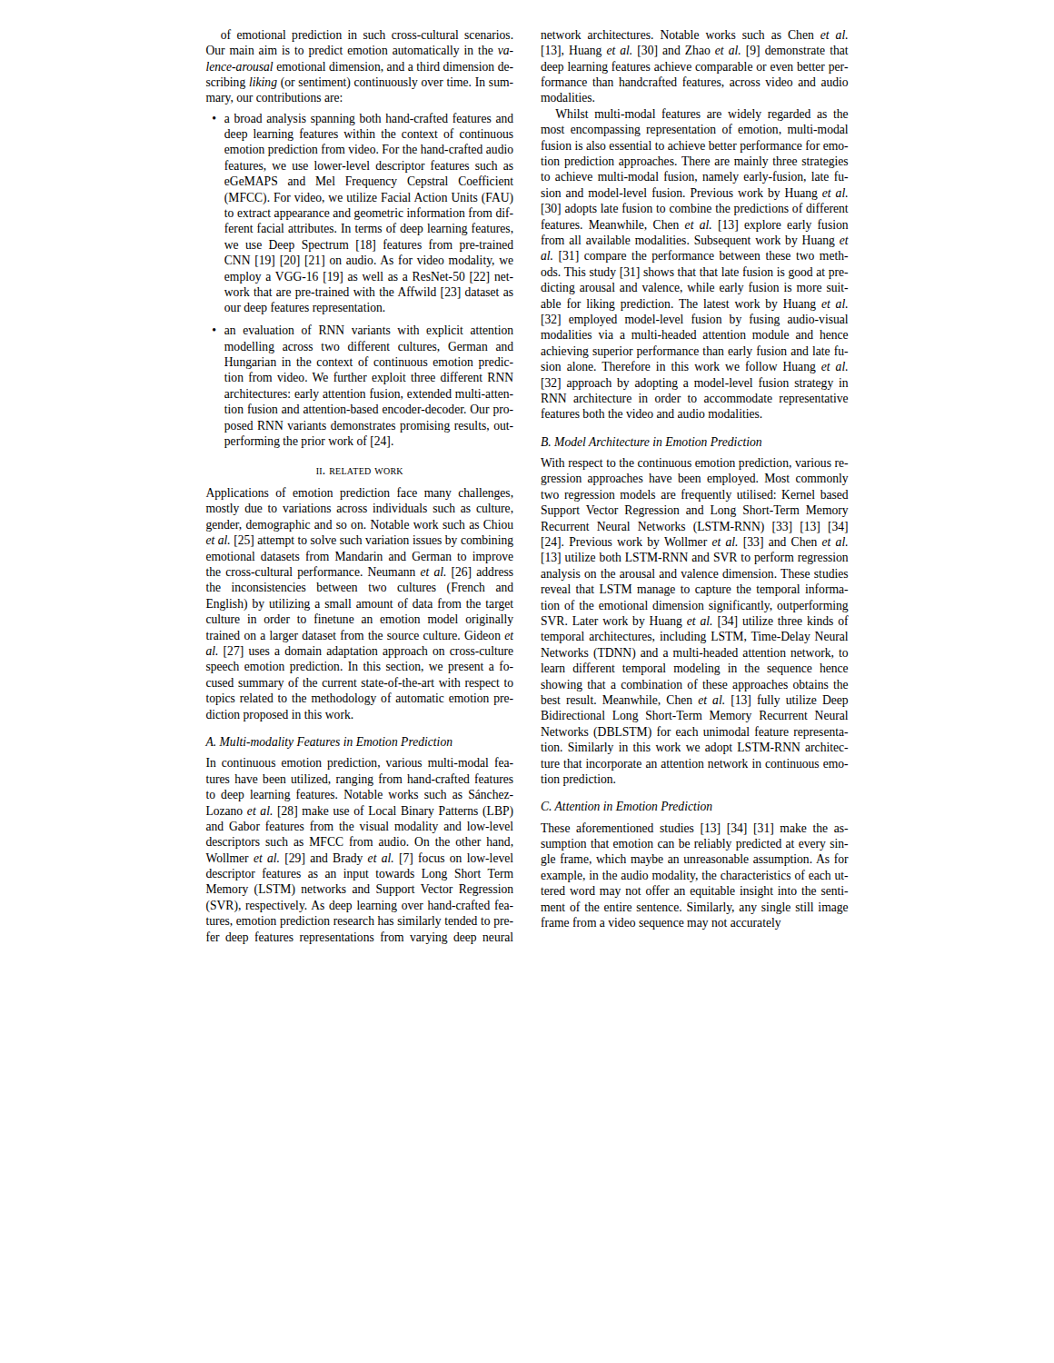of emotional prediction in such cross-cultural scenarios. Our main aim is to predict emotion automatically in the valence-arousal emotional dimension, and a third dimension describing liking (or sentiment) continuously over time. In summary, our contributions are:
a broad analysis spanning both hand-crafted features and deep learning features within the context of continuous emotion prediction from video. For the hand-crafted audio features, we use lower-level descriptor features such as eGeMAPS and Mel Frequency Cepstral Coefficient (MFCC). For video, we utilize Facial Action Units (FAU) to extract appearance and geometric information from different facial attributes. In terms of deep learning features, we use Deep Spectrum [18] features from pre-trained CNN [19] [20] [21] on audio. As for video modality, we employ a VGG-16 [19] as well as a ResNet-50 [22] network that are pre-trained with the Affwild [23] dataset as our deep features representation.
an evaluation of RNN variants with explicit attention modelling across two different cultures, German and Hungarian in the context of continuous emotion prediction from video. We further exploit three different RNN architectures: early attention fusion, extended multi-attention fusion and attention-based encoder-decoder. Our proposed RNN variants demonstrates promising results, outperforming the prior work of [24].
II. Related Work
Applications of emotion prediction face many challenges, mostly due to variations across individuals such as culture, gender, demographic and so on. Notable work such as Chiou et al. [25] attempt to solve such variation issues by combining emotional datasets from Mandarin and German to improve the cross-cultural performance. Neumann et al. [26] address the inconsistencies between two cultures (French and English) by utilizing a small amount of data from the target culture in order to finetune an emotion model originally trained on a larger dataset from the source culture. Gideon et al. [27] uses a domain adaptation approach on cross-culture speech emotion prediction. In this section, we present a focused summary of the current state-of-the-art with respect to topics related to the methodology of automatic emotion prediction proposed in this work.
A. Multi-modality Features in Emotion Prediction
In continuous emotion prediction, various multi-modal features have been utilized, ranging from hand-crafted features to deep learning features. Notable works such as Sánchez-Lozano et al. [28] make use of Local Binary Patterns (LBP) and Gabor features from the visual modality and low-level descriptors such as MFCC from audio. On the other hand, Wollmer et al. [29] and Brady et al. [7] focus on low-level descriptor features as an input towards Long Short Term Memory (LSTM) networks and Support Vector Regression (SVR), respectively. As deep learning over hand-crafted features, emotion prediction research has similarly tended to prefer deep features representations from varying deep neural network architectures. Notable works such as Chen et al. [13], Huang et al. [30] and Zhao et al. [9] demonstrate that deep learning features achieve comparable or even better performance than handcrafted features, across video and audio modalities.
Whilst multi-modal features are widely regarded as the most encompassing representation of emotion, multi-modal fusion is also essential to achieve better performance for emotion prediction approaches. There are mainly three strategies to achieve multi-modal fusion, namely early-fusion, late fusion and model-level fusion. Previous work by Huang et al. [30] adopts late fusion to combine the predictions of different features. Meanwhile, Chen et al. [13] explore early fusion from all available modalities. Subsequent work by Huang et al. [31] compare the performance between these two methods. This study [31] shows that that late fusion is good at predicting arousal and valence, while early fusion is more suitable for liking prediction. The latest work by Huang et al. [32] employed model-level fusion by fusing audio-visual modalities via a multi-headed attention module and hence achieving superior performance than early fusion and late fusion alone. Therefore in this work we follow Huang et al. [32] approach by adopting a model-level fusion strategy in RNN architecture in order to accommodate representative features both the video and audio modalities.
B. Model Architecture in Emotion Prediction
With respect to the continuous emotion prediction, various regression approaches have been employed. Most commonly two regression models are frequently utilised: Kernel based Support Vector Regression and Long Short-Term Memory Recurrent Neural Networks (LSTM-RNN) [33] [13] [34] [24]. Previous work by Wollmer et al. [33] and Chen et al. [13] utilize both LSTM-RNN and SVR to perform regression analysis on the arousal and valence dimension. These studies reveal that LSTM manage to capture the temporal information of the emotional dimension significantly, outperforming SVR. Later work by Huang et al. [34] utilize three kinds of temporal architectures, including LSTM, Time-Delay Neural Networks (TDNN) and a multi-headed attention network, to learn different temporal modeling in the sequence hence showing that a combination of these approaches obtains the best result. Meanwhile, Chen et al. [13] fully utilize Deep Bidirectional Long Short-Term Memory Recurrent Neural Networks (DBLSTM) for each unimodal feature representation. Similarly in this work we adopt LSTM-RNN architecture that incorporate an attention network in continuous emotion prediction.
C. Attention in Emotion Prediction
These aforementioned studies [13] [34] [31] make the assumption that emotion can be reliably predicted at every single frame, which maybe an unreasonable assumption. As for example, in the audio modality, the characteristics of each uttered word may not offer an equitable insight into the sentiment of the entire sentence. Similarly, any single still image frame from a video sequence may not accurately